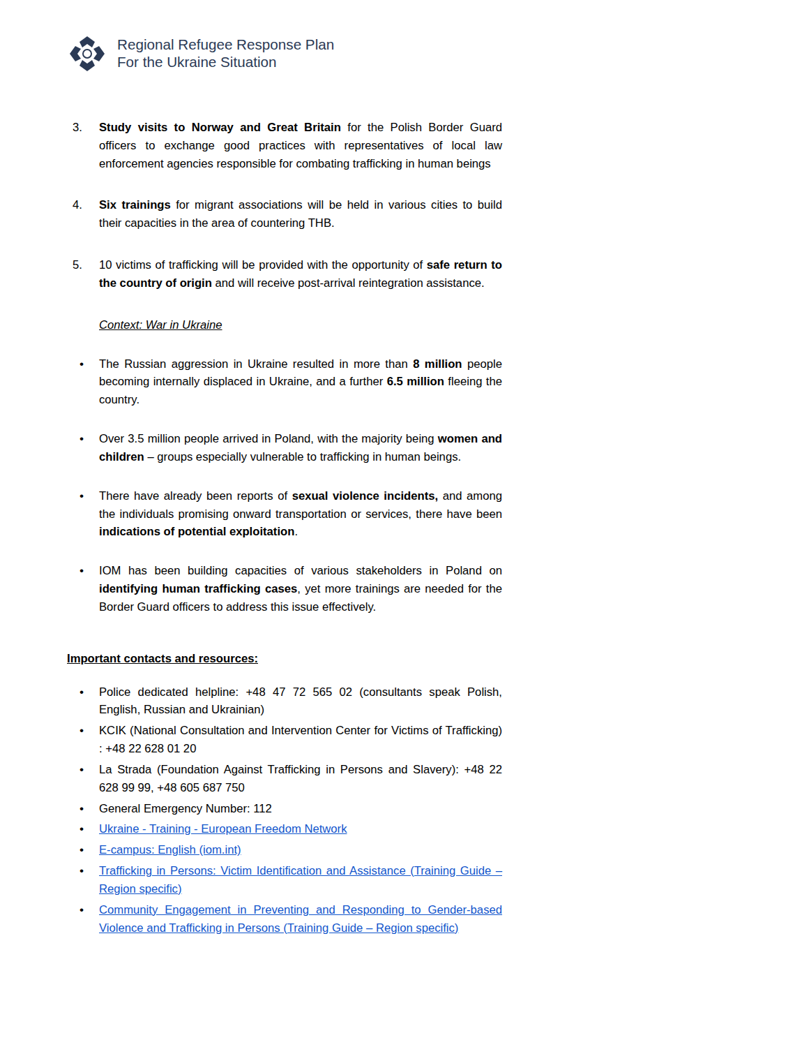Regional Refugee Response Plan For the Ukraine Situation
Study visits to Norway and Great Britain for the Polish Border Guard officers to exchange good practices with representatives of local law enforcement agencies responsible for combating trafficking in human beings
Six trainings for migrant associations will be held in various cities to build their capacities in the area of countering THB.
10 victims of trafficking will be provided with the opportunity of safe return to the country of origin and will receive post-arrival reintegration assistance.
Context: War in Ukraine
The Russian aggression in Ukraine resulted in more than 8 million people becoming internally displaced in Ukraine, and a further 6.5 million fleeing the country.
Over 3.5 million people arrived in Poland, with the majority being women and children – groups especially vulnerable to trafficking in human beings.
There have already been reports of sexual violence incidents, and among the individuals promising onward transportation or services, there have been indications of potential exploitation.
IOM has been building capacities of various stakeholders in Poland on identifying human trafficking cases, yet more trainings are needed for the Border Guard officers to address this issue effectively.
Important contacts and resources:
Police dedicated helpline: +48 47 72 565 02 (consultants speak Polish, English, Russian and Ukrainian)
KCIK (National Consultation and Intervention Center for Victims of Trafficking) : +48 22 628 01 20
La Strada (Foundation Against Trafficking in Persons and Slavery): +48 22 628 99 99, +48 605 687 750
General Emergency Number: 112
Ukraine - Training - European Freedom Network
E-campus: English (iom.int)
Trafficking in Persons: Victim Identification and Assistance (Training Guide – Region specific)
Community Engagement in Preventing and Responding to Gender-based Violence and Trafficking in Persons (Training Guide – Region specific)